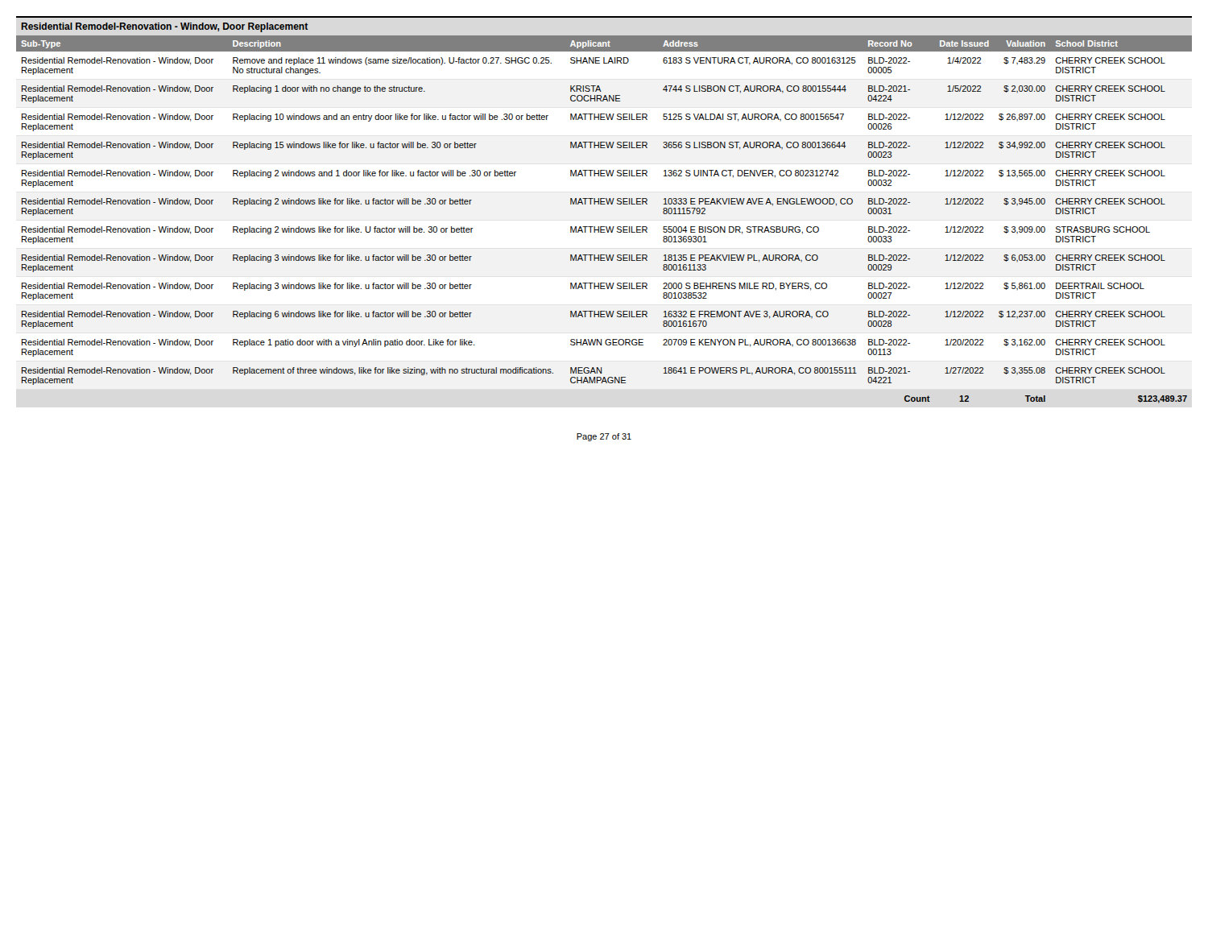Residential Remodel-Renovation - Window, Door Replacement
| Sub-Type | Description | Applicant | Address | Record No | Date Issued | Valuation | School District |
| --- | --- | --- | --- | --- | --- | --- | --- |
| Residential Remodel-Renovation - Window, Door Replacement | Remove and replace 11 windows (same size/location). U-factor 0.27. SHGC 0.25. No structural changes. | SHANE LAIRD | 6183 S VENTURA CT, AURORA, CO 800163125 | BLD-2022-00005 | 1/4/2022 | $ 7,483.29 | CHERRY CREEK SCHOOL DISTRICT |
| Residential Remodel-Renovation - Window, Door Replacement | Replacing 1 door with no change to the structure. | KRISTA COCHRANE | 4744 S LISBON CT, AURORA, CO 800155444 | BLD-2021-04224 | 1/5/2022 | $ 2,030.00 | CHERRY CREEK SCHOOL DISTRICT |
| Residential Remodel-Renovation - Window, Door Replacement | Replacing 10 windows and an entry door like for like. u factor will be .30 or better | MATTHEW SEILER | 5125 S VALDAI ST, AURORA, CO 800156547 | BLD-2022-00026 | 1/12/2022 | $ 26,897.00 | CHERRY CREEK SCHOOL DISTRICT |
| Residential Remodel-Renovation - Window, Door Replacement | Replacing 15 windows like for like. u factor will be. 30 or better | MATTHEW SEILER | 3656 S LISBON ST, AURORA, CO 800136644 | BLD-2022-00023 | 1/12/2022 | $ 34,992.00 | CHERRY CREEK SCHOOL DISTRICT |
| Residential Remodel-Renovation - Window, Door Replacement | Replacing 2 windows and 1 door like for like. u factor will be .30 or better | MATTHEW SEILER | 1362 S UINTA CT, DENVER, CO 802312742 | BLD-2022-00032 | 1/12/2022 | $ 13,565.00 | CHERRY CREEK SCHOOL DISTRICT |
| Residential Remodel-Renovation - Window, Door Replacement | Replacing 2 windows like for like. u factor will be .30 or better | MATTHEW SEILER | 10333 E PEAKVIEW AVE A, ENGLEWOOD, CO 801115792 | BLD-2022-00031 | 1/12/2022 | $ 3,945.00 | CHERRY CREEK SCHOOL DISTRICT |
| Residential Remodel-Renovation - Window, Door Replacement | Replacing 2 windows like for like. U factor will be. 30 or better | MATTHEW SEILER | 55004 E BISON DR, STRASBURG, CO 801369301 | BLD-2022-00033 | 1/12/2022 | $ 3,909.00 | STRASBURG SCHOOL DISTRICT |
| Residential Remodel-Renovation - Window, Door Replacement | Replacing 3 windows like for like. u factor will be .30 or better | MATTHEW SEILER | 18135 E PEAKVIEW PL, AURORA, CO 800161133 | BLD-2022-00029 | 1/12/2022 | $ 6,053.00 | CHERRY CREEK SCHOOL DISTRICT |
| Residential Remodel-Renovation - Window, Door Replacement | Replacing 3 windows like for like. u factor will be .30 or better | MATTHEW SEILER | 2000 S BEHRENS MILE RD, BYERS, CO 801038532 | BLD-2022-00027 | 1/12/2022 | $ 5,861.00 | DEERTRAIL SCHOOL DISTRICT |
| Residential Remodel-Renovation - Window, Door Replacement | Replacing 6 windows like for like. u factor will be .30 or better | MATTHEW SEILER | 16332 E FREMONT AVE 3, AURORA, CO 800161670 | BLD-2022-00028 | 1/12/2022 | $ 12,237.00 | CHERRY CREEK SCHOOL DISTRICT |
| Residential Remodel-Renovation - Window, Door Replacement | Replace 1 patio door with a vinyl Anlin patio door. Like for like. | SHAWN GEORGE | 20709 E KENYON PL, AURORA, CO 800136638 | BLD-2022-00113 | 1/20/2022 | $ 3,162.00 | CHERRY CREEK SCHOOL DISTRICT |
| Residential Remodel-Renovation - Window, Door Replacement | Replacement of three windows, like for like sizing, with no structural modifications. | MEGAN CHAMPAGNE | 18641 E POWERS PL, AURORA, CO 800155111 | BLD-2021-04221 | 1/27/2022 | $ 3,355.08 | CHERRY CREEK SCHOOL DISTRICT |
| | Count | 12 | Total | $123,489.37 |
Page 27 of 31